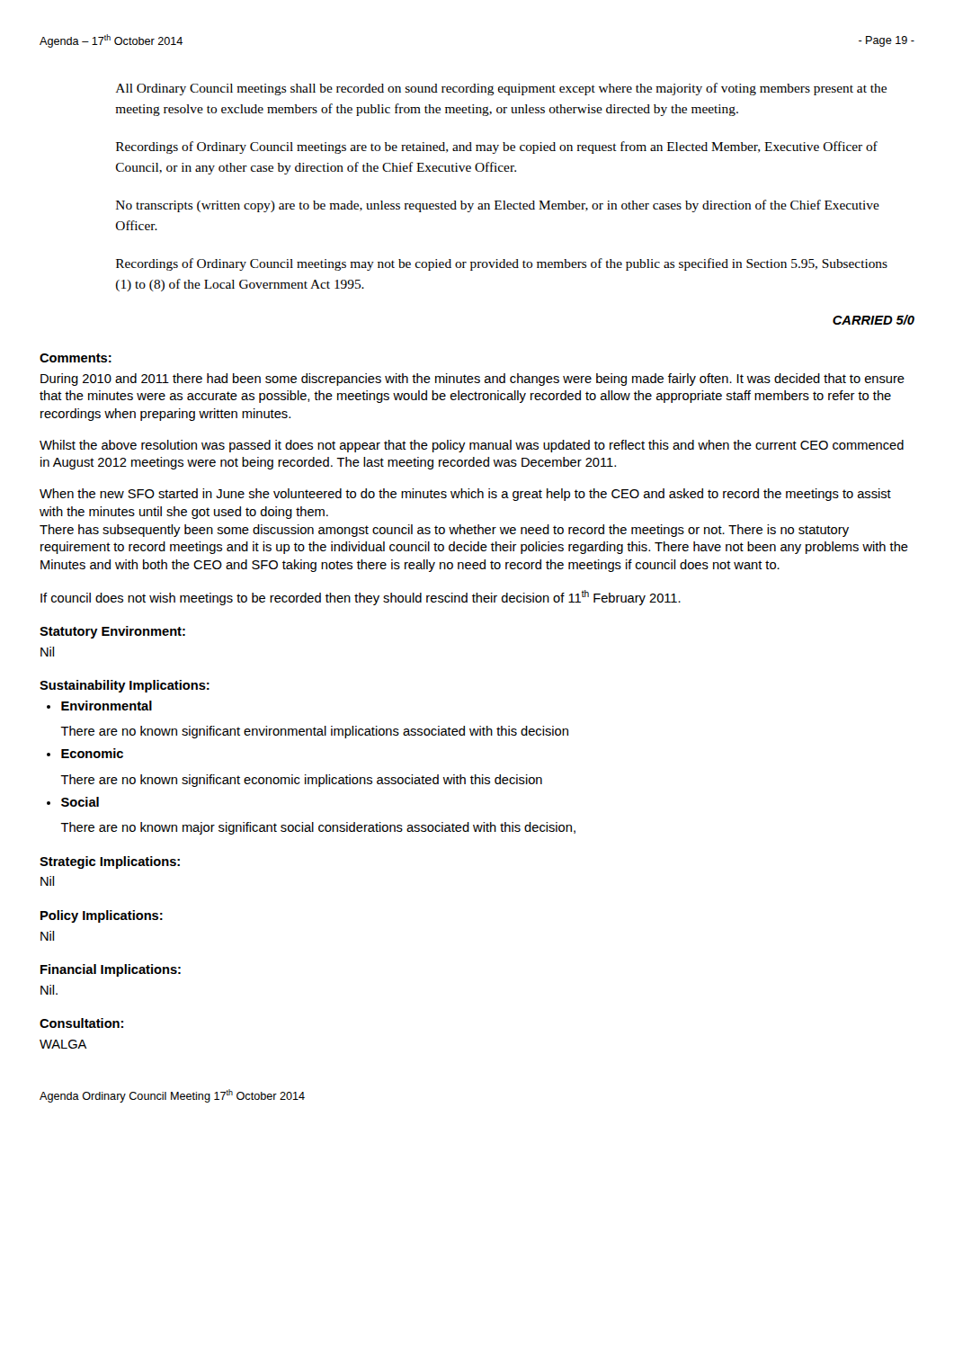Agenda – 17th October 2014 - Page 19 -
All Ordinary Council meetings shall be recorded on sound recording equipment except where the majority of voting members present at the meeting resolve to exclude members of the public from the meeting, or unless otherwise directed by the meeting.
Recordings of Ordinary Council meetings are to be retained, and may be copied on request from an Elected Member, Executive Officer of Council, or in any other case by direction of the Chief Executive Officer.
No transcripts (written copy) are to be made, unless requested by an Elected Member, or in other cases by direction of the Chief Executive Officer.
Recordings of Ordinary Council meetings may not be copied or provided to members of the public as specified in Section 5.95, Subsections (1) to (8) of the Local Government Act 1995.
CARRIED 5/0
Comments:
During 2010 and 2011 there had been some discrepancies with the minutes and changes were being made fairly often. It was decided that to ensure that the minutes were as accurate as possible, the meetings would be electronically recorded to allow the appropriate staff members to refer to the recordings when preparing written minutes.
Whilst the above resolution was passed it does not appear that the policy manual was updated to reflect this and when the current CEO commenced in August 2012 meetings were not being recorded. The last meeting recorded was December 2011.
When the new SFO started in June she volunteered to do the minutes which is a great help to the CEO and asked to record the meetings to assist with the minutes until she got used to doing them.
There has subsequently been some discussion amongst council as to whether we need to record the meetings or not. There is no statutory requirement to record meetings and it is up to the individual council to decide their policies regarding this. There have not been any problems with the Minutes and with both the CEO and SFO taking notes there is really no need to record the meetings if council does not want to.
If council does not wish meetings to be recorded then they should rescind their decision of 11th February 2011.
Statutory Environment:
Nil
Sustainability Implications:
Environmental
There are no known significant environmental implications associated with this decision
Economic
There are no known significant economic implications associated with this decision
Social
There are no known major significant social considerations associated with this decision,
Strategic Implications:
Nil
Policy Implications:
Nil
Financial Implications:
Nil.
Consultation:
WALGA
Agenda Ordinary Council Meeting 17th October 2014